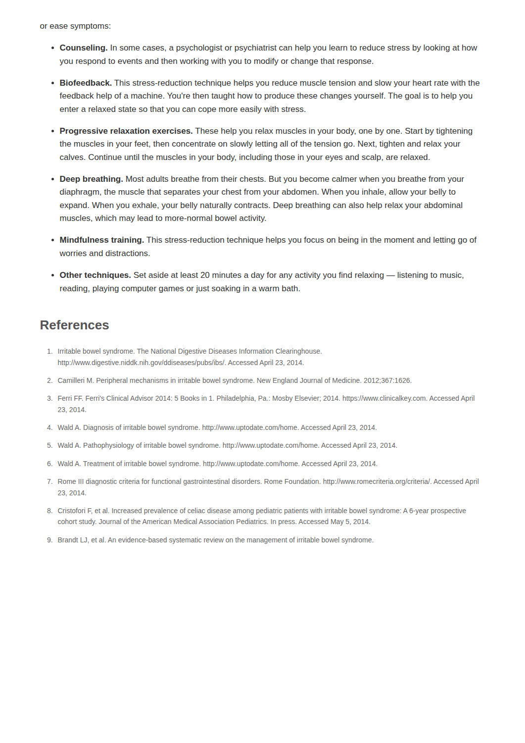or ease symptoms:
Counseling. In some cases, a psychologist or psychiatrist can help you learn to reduce stress by looking at how you respond to events and then working with you to modify or change that response.
Biofeedback. This stress-reduction technique helps you reduce muscle tension and slow your heart rate with the feedback help of a machine. You're then taught how to produce these changes yourself. The goal is to help you enter a relaxed state so that you can cope more easily with stress.
Progressive relaxation exercises. These help you relax muscles in your body, one by one. Start by tightening the muscles in your feet, then concentrate on slowly letting all of the tension go. Next, tighten and relax your calves. Continue until the muscles in your body, including those in your eyes and scalp, are relaxed.
Deep breathing. Most adults breathe from their chests. But you become calmer when you breathe from your diaphragm, the muscle that separates your chest from your abdomen. When you inhale, allow your belly to expand. When you exhale, your belly naturally contracts. Deep breathing can also help relax your abdominal muscles, which may lead to more-normal bowel activity.
Mindfulness training. This stress-reduction technique helps you focus on being in the moment and letting go of worries and distractions.
Other techniques. Set aside at least 20 minutes a day for any activity you find relaxing — listening to music, reading, playing computer games or just soaking in a warm bath.
References
Irritable bowel syndrome. The National Digestive Diseases Information Clearinghouse. http://www.digestive.niddk.nih.gov/ddiseases/pubs/ibs/. Accessed April 23, 2014.
Camilleri M. Peripheral mechanisms in irritable bowel syndrome. New England Journal of Medicine. 2012;367:1626.
Ferri FF. Ferri's Clinical Advisor 2014: 5 Books in 1. Philadelphia, Pa.: Mosby Elsevier; 2014. https://www.clinicalkey.com. Accessed April 23, 2014.
Wald A. Diagnosis of irritable bowel syndrome. http://www.uptodate.com/home. Accessed April 23, 2014.
Wald A. Pathophysiology of irritable bowel syndrome. http://www.uptodate.com/home. Accessed April 23, 2014.
Wald A. Treatment of irritable bowel syndrome. http://www.uptodate.com/home. Accessed April 23, 2014.
Rome III diagnostic criteria for functional gastrointestinal disorders. Rome Foundation. http://www.romecriteria.org/criteria/. Accessed April 23, 2014.
Cristofori F, et al. Increased prevalence of celiac disease among pediatric patients with irritable bowel syndrome: A 6-year prospective cohort study. Journal of the American Medical Association Pediatrics. In press. Accessed May 5, 2014.
Brandt LJ, et al. An evidence-based systematic review on the management of irritable bowel syndrome.